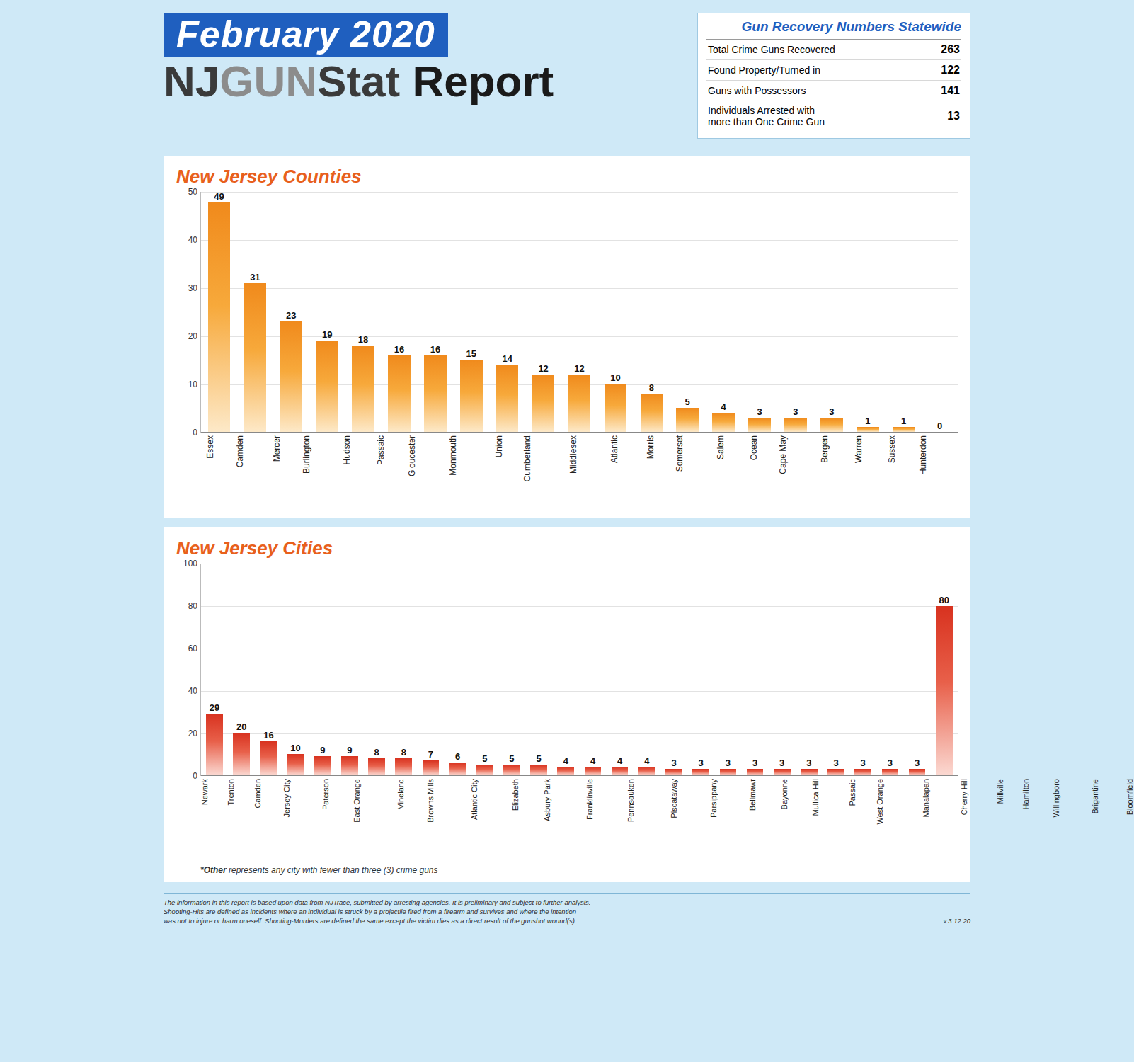February 2020
NJ GUN Stat Report
Gun Recovery Numbers Statewide
| Total Crime Guns Recovered | 263 |
| Found Property/Turned in | 122 |
| Guns with Possessors | 141 |
| Individuals Arrested with more than One Crime Gun | 13 |
New Jersey Counties
50 40 30 20 10 0
49
31
23
19
18
16
16
15
14
12
12
10
8
5
4
3
3
3
1
1
0
Essex
Camden
Mercer
Burlington
Hudson
Passaic
Gloucester
Monmouth
Union
Cumberland
Middlesex
Atlantic
Morris
Somerset
Salem
Ocean
Cape May
Bergen
Warren
Sussex
Hunterdon
New Jersey Cities
100 80 60 40 20 0
29
20
16
10
9
9
8
8
7
6
5
5
5
4
4
4
4
3
3
3
3
3
3
3
3
3
3
80
Newark
Trenton
Camden
Jersey City
Paterson
East Orange
Vineland
Browns Mills
Atlantic City
Elizabeth
Asbury Park
Franklinville
Pennsauken
Piscataway
Parsippany
Bellmawr
Bayonne
Mullica Hill
Passaic
West Orange
Manalapan
Cherry Hill
Millville
Hamilton
Willingboro
Brigantine
Bloomfield
Other
*Other represents any city with fewer than three (3) crime guns
The information in this report is based upon data from NJTrace, submitted by arresting agencies. It is preliminary and subject to further analysis.
Shooting-Hits are defined as incidents where an individual is struck by a projectile fired from a firearm and survives and where the intention
was not to injure or harm oneself. Shooting-Murders are defined the same except the victim dies as a direct result of the gunshot wound(s). v.3.12.20